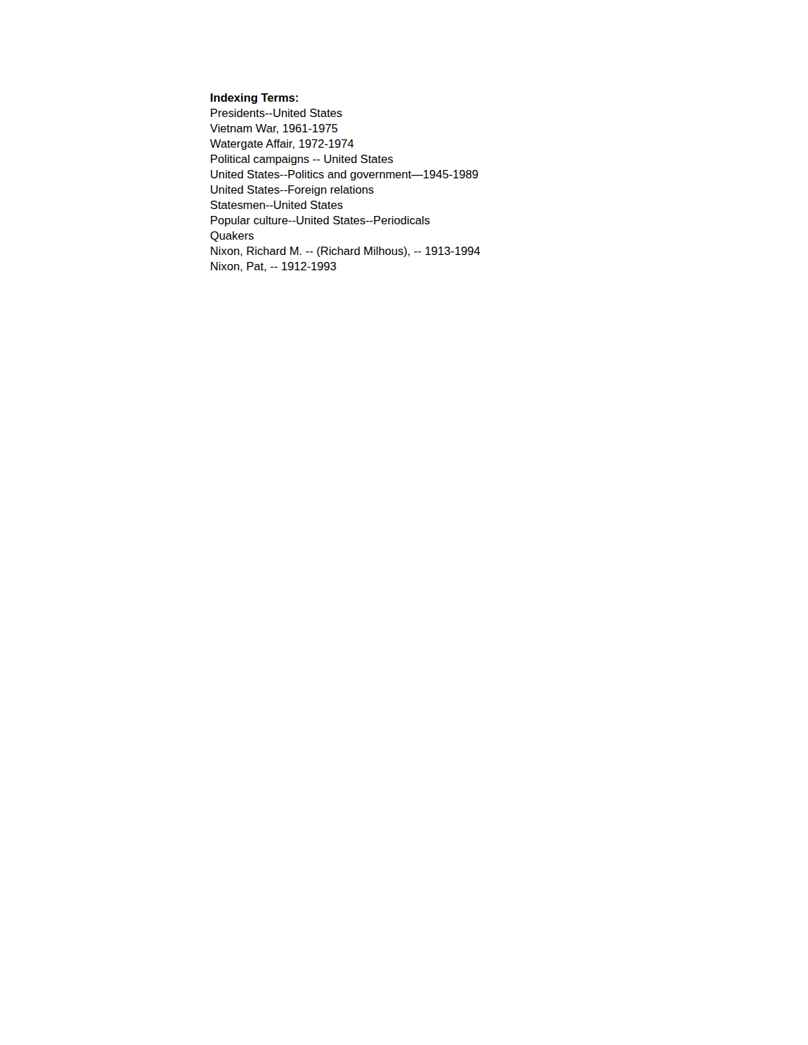Indexing Terms:
Presidents--United States
Vietnam War, 1961-1975
Watergate Affair, 1972-1974
Political campaigns -- United States
United States--Politics and government—1945-1989
United States--Foreign relations
Statesmen--United States
Popular culture--United States--Periodicals
Quakers
Nixon, Richard M. -- (Richard Milhous), -- 1913-1994
Nixon, Pat, -- 1912-1993